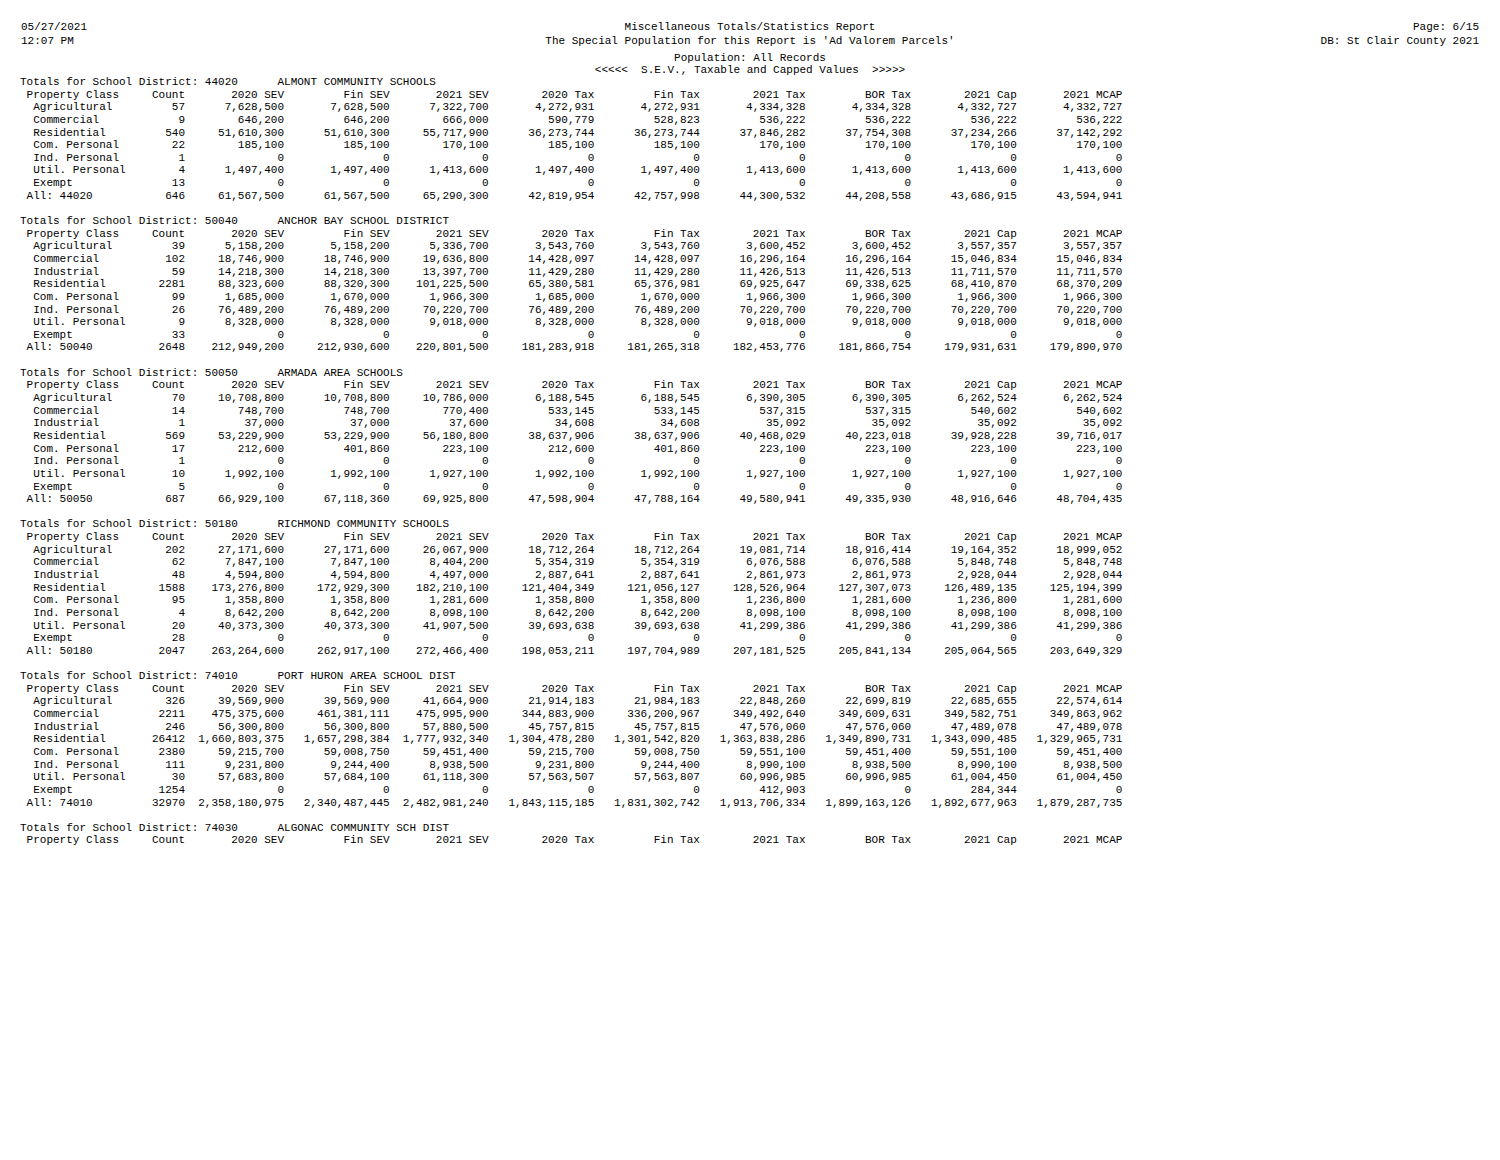| 05/27/2021 | Miscellaneous Totals/Statistics Report | Page: 6/15 |
| 12:07 PM | The Special Population for this Report is 'Ad Valorem Parcels' | DB: St Clair County 2021 |
Population: All Records
<<<<< S.E.V., Taxable and Capped Values >>>>>
Totals for School District: 44020      ALMONT COMMUNITY SCHOOLS
 Property Class     Count       2020 SEV         Fin SEV       2021 SEV        2020 Tax         Fin Tax        2021 Tax         BOR Tax        2021 Cap       2021 MCAP
  Agricultural         57      7,628,500       7,628,500      7,322,700       4,272,931       4,272,931       4,334,328       4,334,328       4,332,727       4,332,727
  Commercial            9        646,200         646,200        666,000         590,779         528,823         536,222         536,222         536,222         536,222
  Residential         540     51,610,300      51,610,300     55,717,900      36,273,744      36,273,744      37,846,282      37,754,308      37,234,266      37,142,292
  Com. Personal        22        185,100         185,100        170,100         185,100         185,100         170,100         170,100         170,100         170,100
  Ind. Personal         1              0               0              0               0               0               0               0               0               0
  Util. Personal        4      1,497,400       1,497,400      1,413,600       1,497,400       1,497,400       1,413,600       1,413,600       1,413,600       1,413,600
  Exempt               13              0               0              0               0               0               0               0               0               0
 All: 44020           646     61,567,500      61,567,500     65,290,300      42,819,954      42,757,998      44,300,532      44,208,558      43,686,915      43,594,941

Totals for School District: 50040      ANCHOR BAY SCHOOL DISTRICT
 Property Class     Count       2020 SEV         Fin SEV       2021 SEV        2020 Tax         Fin Tax        2021 Tax         BOR Tax        2021 Cap       2021 MCAP
  Agricultural         39      5,158,200       5,158,200      5,336,700       3,543,760       3,543,760       3,600,452       3,600,452       3,557,357       3,557,357
  Commercial          102     18,746,900      18,746,900     19,636,800      14,428,097      14,428,097      16,296,164      16,296,164      15,046,834      15,046,834
  Industrial           59     14,218,300      14,218,300     13,397,700      11,429,280      11,429,280      11,426,513      11,426,513      11,711,570      11,711,570
  Residential        2281     88,323,600      88,320,300    101,225,500      65,380,581      65,376,981      69,925,647      69,338,625      68,410,870      68,370,209
  Com. Personal        99      1,685,000       1,670,000      1,966,300       1,685,000       1,670,000       1,966,300       1,966,300       1,966,300       1,966,300
  Ind. Personal        26     76,489,200      76,489,200     70,220,700      76,489,200      76,489,200      70,220,700      70,220,700      70,220,700      70,220,700
  Util. Personal        9      8,328,000       8,328,000      9,018,000       8,328,000       8,328,000       9,018,000       9,018,000       9,018,000       9,018,000
  Exempt               33              0               0              0               0               0               0               0               0               0
 All: 50040          2648    212,949,200     212,930,600    220,801,500     181,283,918     181,265,318     182,453,776     181,866,754     179,931,631     179,890,970

Totals for School District: 50050      ARMADA AREA SCHOOLS
 Property Class     Count       2020 SEV         Fin SEV       2021 SEV        2020 Tax         Fin Tax        2021 Tax         BOR Tax        2021 Cap       2021 MCAP
  Agricultural         70     10,708,800      10,708,800     10,786,000       6,188,545       6,188,545       6,390,305       6,390,305       6,262,524       6,262,524
  Commercial           14        748,700         748,700        770,400         533,145         533,145         537,315         537,315         540,602         540,602
  Industrial            1         37,000          37,000         37,600          34,608          34,608          35,092          35,092          35,092          35,092
  Residential         569     53,229,900      53,229,900     56,180,800      38,637,906      38,637,906      40,468,029      40,223,018      39,928,228      39,716,017
  Com. Personal        17        212,600         401,860        223,100         212,600         401,860         223,100         223,100         223,100         223,100
  Ind. Personal         1              0               0              0               0               0               0               0               0               0
  Util. Personal       10      1,992,100       1,992,100      1,927,100       1,992,100       1,992,100       1,927,100       1,927,100       1,927,100       1,927,100
  Exempt                5              0               0              0               0               0               0               0               0               0
 All: 50050           687     66,929,100      67,118,360     69,925,800      47,598,904      47,788,164      49,580,941      49,335,930      48,916,646      48,704,435

Totals for School District: 50180      RICHMOND COMMUNITY SCHOOLS
 Property Class     Count       2020 SEV         Fin SEV       2021 SEV        2020 Tax         Fin Tax        2021 Tax         BOR Tax        2021 Cap       2021 MCAP
  Agricultural        202     27,171,600      27,171,600     26,067,900      18,712,264      18,712,264      19,081,714      18,916,414      19,164,352      18,999,052
  Commercial           62      7,847,100       7,847,100      8,404,200       5,354,319       5,354,319       6,076,588       6,076,588       5,848,748       5,848,748
  Industrial           48      4,594,800       4,594,800      4,497,000       2,887,641       2,887,641       2,861,973       2,861,973       2,928,044       2,928,044
  Residential        1588    173,276,800     172,929,300    182,210,100     121,404,349     121,056,127     128,526,964     127,307,073     126,489,135     125,194,399
  Com. Personal        95      1,358,800       1,358,800      1,281,600       1,358,800       1,358,800       1,236,800       1,281,600       1,236,800       1,281,600
  Ind. Personal         4      8,642,200       8,642,200      8,098,100       8,642,200       8,642,200       8,098,100       8,098,100       8,098,100       8,098,100
  Util. Personal       20     40,373,300      40,373,300     41,907,500      39,693,638      39,693,638      41,299,386      41,299,386      41,299,386      41,299,386
  Exempt               28              0               0              0               0               0               0               0               0               0
 All: 50180          2047    263,264,600     262,917,100    272,466,400     198,053,211     197,704,989     207,181,525     205,841,134     205,064,565     203,649,329

Totals for School District: 74010      PORT HURON AREA SCHOOL DIST
 Property Class     Count       2020 SEV         Fin SEV       2021 SEV        2020 Tax         Fin Tax        2021 Tax         BOR Tax        2021 Cap       2021 MCAP
  Agricultural        326     39,569,900      39,569,900     41,664,900      21,914,183      21,984,183      22,848,260      22,699,819      22,685,655      22,574,614
  Commercial         2211    475,375,600     461,381,111    475,995,900     344,883,900     336,200,967     349,492,640     349,609,631     349,582,751     349,863,962
  Industrial          246     56,300,800      56,300,800     57,880,500      45,757,815      45,757,815      47,576,060      47,576,060      47,489,078      47,489,078
  Residential       26412  1,660,803,375   1,657,298,384  1,777,932,340   1,304,478,280   1,301,542,820   1,363,838,286   1,349,890,731   1,343,090,485   1,329,965,731
  Com. Personal      2380     59,215,700      59,008,750     59,451,400      59,215,700      59,008,750      59,551,100      59,451,400      59,551,100      59,451,400
  Ind. Personal       111      9,231,800       9,244,400      8,938,500       9,231,800       9,244,400       8,990,100       8,938,500       8,990,100       8,938,500
  Util. Personal       30     57,683,800      57,684,100     61,118,300      57,563,507      57,563,807      60,996,985      60,996,985      61,004,450      61,004,450
  Exempt             1254              0               0              0               0               0         412,903               0         284,344               0
 All: 74010         32970  2,358,180,975   2,340,487,445  2,482,981,240   1,843,115,185   1,831,302,742   1,913,706,334   1,899,163,126   1,892,677,963   1,879,287,735

Totals for School District: 74030      ALGONAC COMMUNITY SCH DIST
 Property Class     Count       2020 SEV         Fin SEV       2021 SEV        2020 Tax         Fin Tax        2021 Tax         BOR Tax        2021 Cap       2021 MCAP